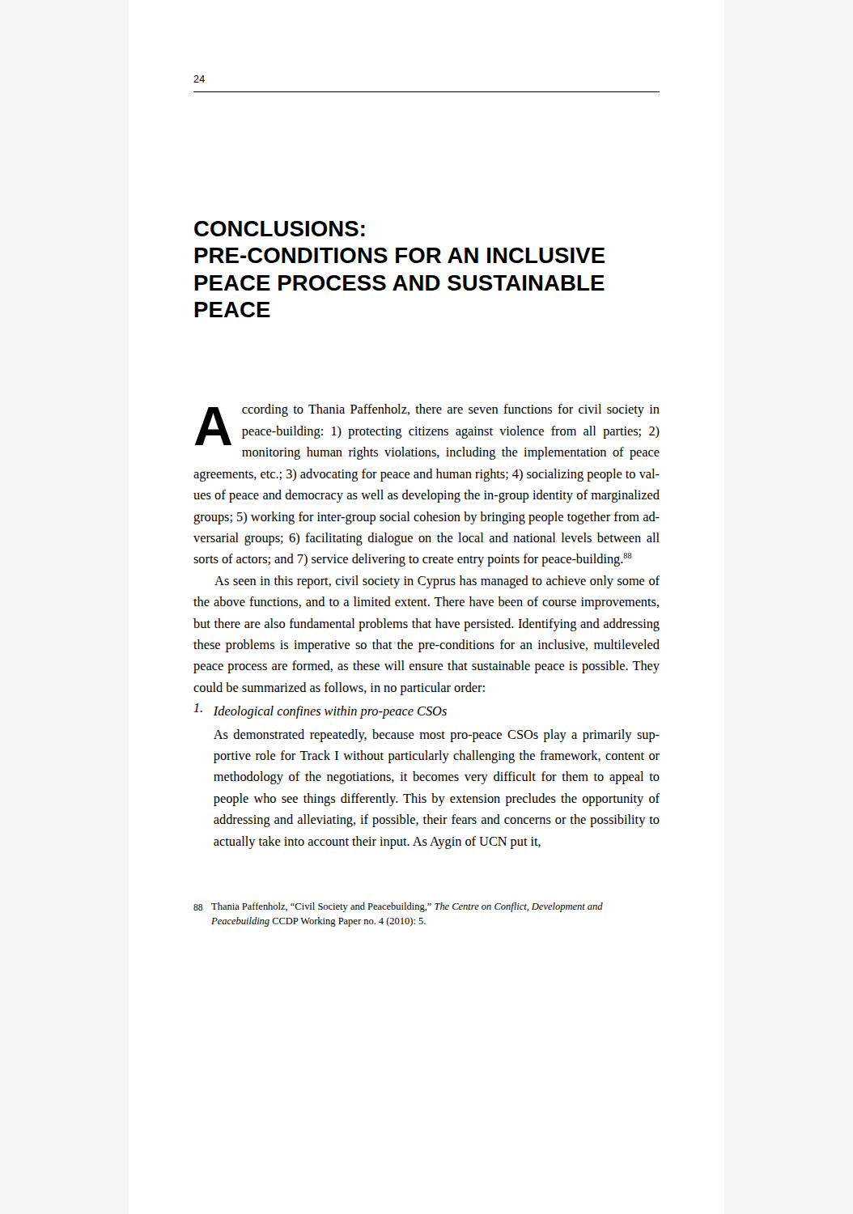24
Conclusions:
Pre-conditions for an Inclusive
Peace Process and Sustainable Peace
According to Thania Paffenholz, there are seven functions for civil society in peace-building: 1) protecting citizens against violence from all parties; 2) monitoring human rights violations, including the implementation of peace agreements, etc.; 3) advocating for peace and human rights; 4) socializing people to values of peace and democracy as well as developing the in-group identity of marginalized groups; 5) working for inter-group social cohesion by bringing people together from adversarial groups; 6) facilitating dialogue on the local and national levels between all sorts of actors; and 7) service delivering to create entry points for peace-building.88
As seen in this report, civil society in Cyprus has managed to achieve only some of the above functions, and to a limited extent. There have been of course improvements, but there are also fundamental problems that have persisted. Identifying and addressing these problems is imperative so that the pre-conditions for an inclusive, multileveled peace process are formed, as these will ensure that sustainable peace is possible. They could be summarized as follows, in no particular order:
Ideological confines within pro-peace CSOs
As demonstrated repeatedly, because most pro-peace CSOs play a primarily supportive role for Track I without particularly challenging the framework, content or methodology of the negotiations, it becomes very difficult for them to appeal to people who see things differently. This by extension precludes the opportunity of addressing and alleviating, if possible, their fears and concerns or the possibility to actually take into account their input. As Aygin of UCN put it,
88 Thania Paffenholz, “Civil Society and Peacebuilding,” The Centre on Conflict, Development and Peacebuilding CCDP Working Paper no. 4 (2010): 5.